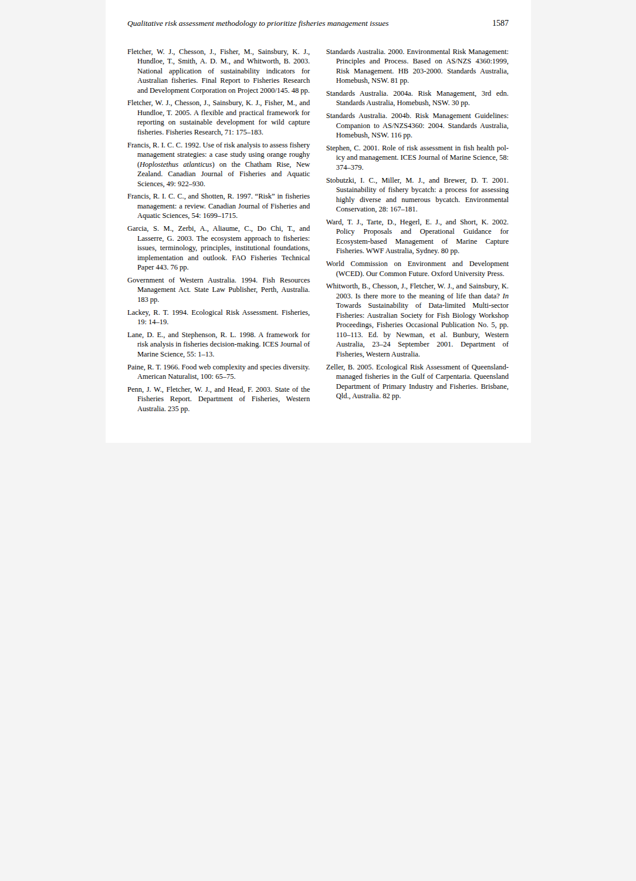Qualitative risk assessment methodology to prioritize fisheries management issues 1587
Fletcher, W. J., Chesson, J., Fisher, M., Sainsbury, K. J., Hundloe, T., Smith, A. D. M., and Whitworth, B. 2003. National application of sustainability indicators for Australian fisheries. Final Report to Fisheries Research and Development Corporation on Project 2000/145. 48 pp.
Fletcher, W. J., Chesson, J., Sainsbury, K. J., Fisher, M., and Hundloe, T. 2005. A flexible and practical framework for reporting on sustainable development for wild capture fisheries. Fisheries Research, 71: 175–183.
Francis, R. I. C. C. 1992. Use of risk analysis to assess fishery management strategies: a case study using orange roughy (Hoplostethus atlanticus) on the Chatham Rise, New Zealand. Canadian Journal of Fisheries and Aquatic Sciences, 49: 922–930.
Francis, R. I. C. C., and Shotten, R. 1997. “Risk” in fisheries management: a review. Canadian Journal of Fisheries and Aquatic Sciences, 54: 1699–1715.
Garcia, S. M., Zerbi, A., Aliaume, C., Do Chi, T., and Lasserre, G. 2003. The ecosystem approach to fisheries: issues, terminology, principles, institutional foundations, implementation and outlook. FAO Fisheries Technical Paper 443. 76 pp.
Government of Western Australia. 1994. Fish Resources Management Act. State Law Publisher, Perth, Australia. 183 pp.
Lackey, R. T. 1994. Ecological Risk Assessment. Fisheries, 19: 14–19.
Lane, D. E., and Stephenson, R. L. 1998. A framework for risk analysis in fisheries decision-making. ICES Journal of Marine Science, 55: 1–13.
Paine, R. T. 1966. Food web complexity and species diversity. American Naturalist, 100: 65–75.
Penn, J. W., Fletcher, W. J., and Head, F. 2003. State of the Fisheries Report. Department of Fisheries, Western Australia. 235 pp.
Standards Australia. 2000. Environmental Risk Management: Principles and Process. Based on AS/NZS 4360:1999, Risk Management. HB 203-2000. Standards Australia, Homebush, NSW. 81 pp.
Standards Australia. 2004a. Risk Management, 3rd edn. Standards Australia, Homebush, NSW. 30 pp.
Standards Australia. 2004b. Risk Management Guidelines: Companion to AS/NZS4360: 2004. Standards Australia, Homebush, NSW. 116 pp.
Stephen, C. 2001. Role of risk assessment in fish health policy and management. ICES Journal of Marine Science, 58: 374–379.
Stobutzki, I. C., Miller, M. J., and Brewer, D. T. 2001. Sustainability of fishery bycatch: a process for assessing highly diverse and numerous bycatch. Environmental Conservation, 28: 167–181.
Ward, T. J., Tarte, D., Hegerl, E. J., and Short, K. 2002. Policy Proposals and Operational Guidance for Ecosystem-based Management of Marine Capture Fisheries. WWF Australia, Sydney. 80 pp.
World Commission on Environment and Development (WCED). Our Common Future. Oxford University Press.
Whitworth, B., Chesson, J., Fletcher, W. J., and Sainsbury, K. 2003. Is there more to the meaning of life than data? In Towards Sustainability of Data-limited Multi-sector Fisheries: Australian Society for Fish Biology Workshop Proceedings, Fisheries Occasional Publication No. 5, pp. 110–113. Ed. by Newman, et al. Bunbury, Western Australia, 23–24 September 2001. Department of Fisheries, Western Australia.
Zeller, B. 2005. Ecological Risk Assessment of Queensland-managed fisheries in the Gulf of Carpentaria. Queensland Department of Primary Industry and Fisheries. Brisbane, Qld., Australia. 82 pp.